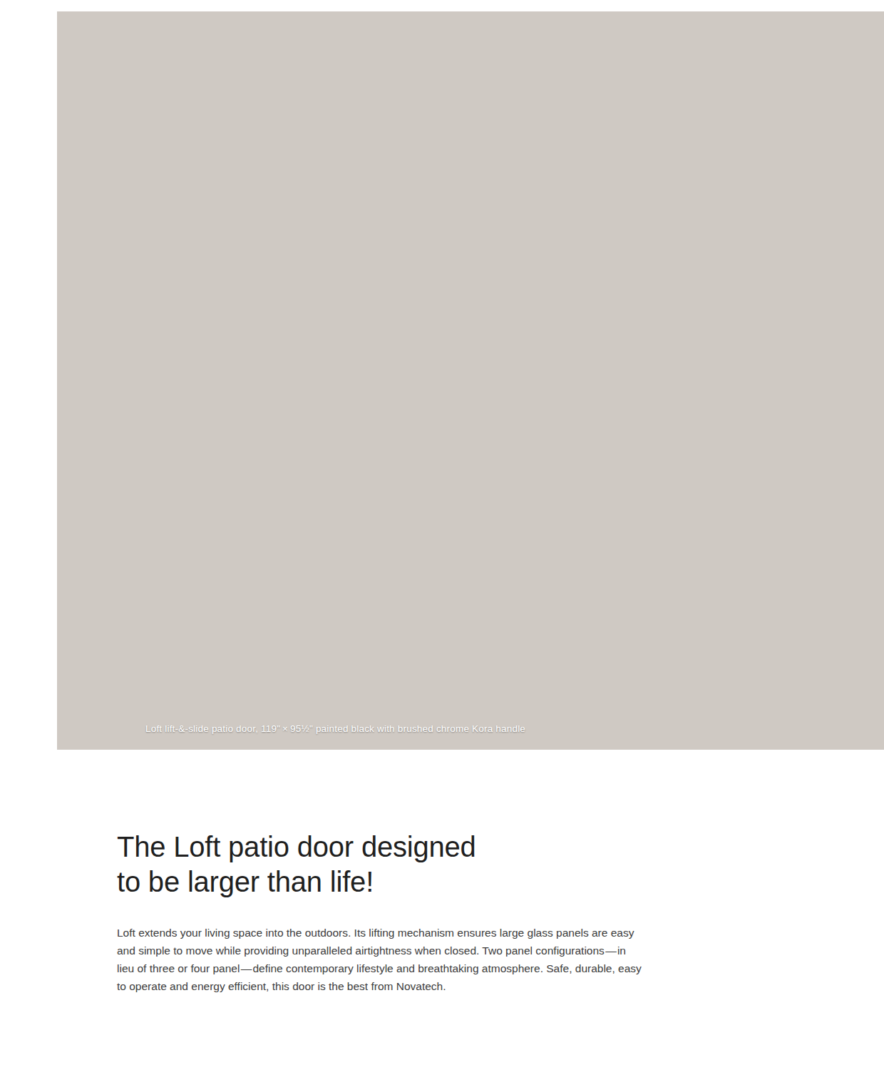Loft lift-&-slide patio door, 119" × 95½" painted black with brushed chrome Kora handle
The Loft patio door designed
to be larger than life!
Loft extends your living space into the outdoors. Its lifting mechanism ensures large glass panels are easy and simple to move while providing unparalleled airtightness when closed. Two panel configurations — in lieu of three or four panel — define contemporary lifestyle and breathtaking atmosphere. Safe, durable, easy to operate and energy efficient, this door is the best from Novatech.